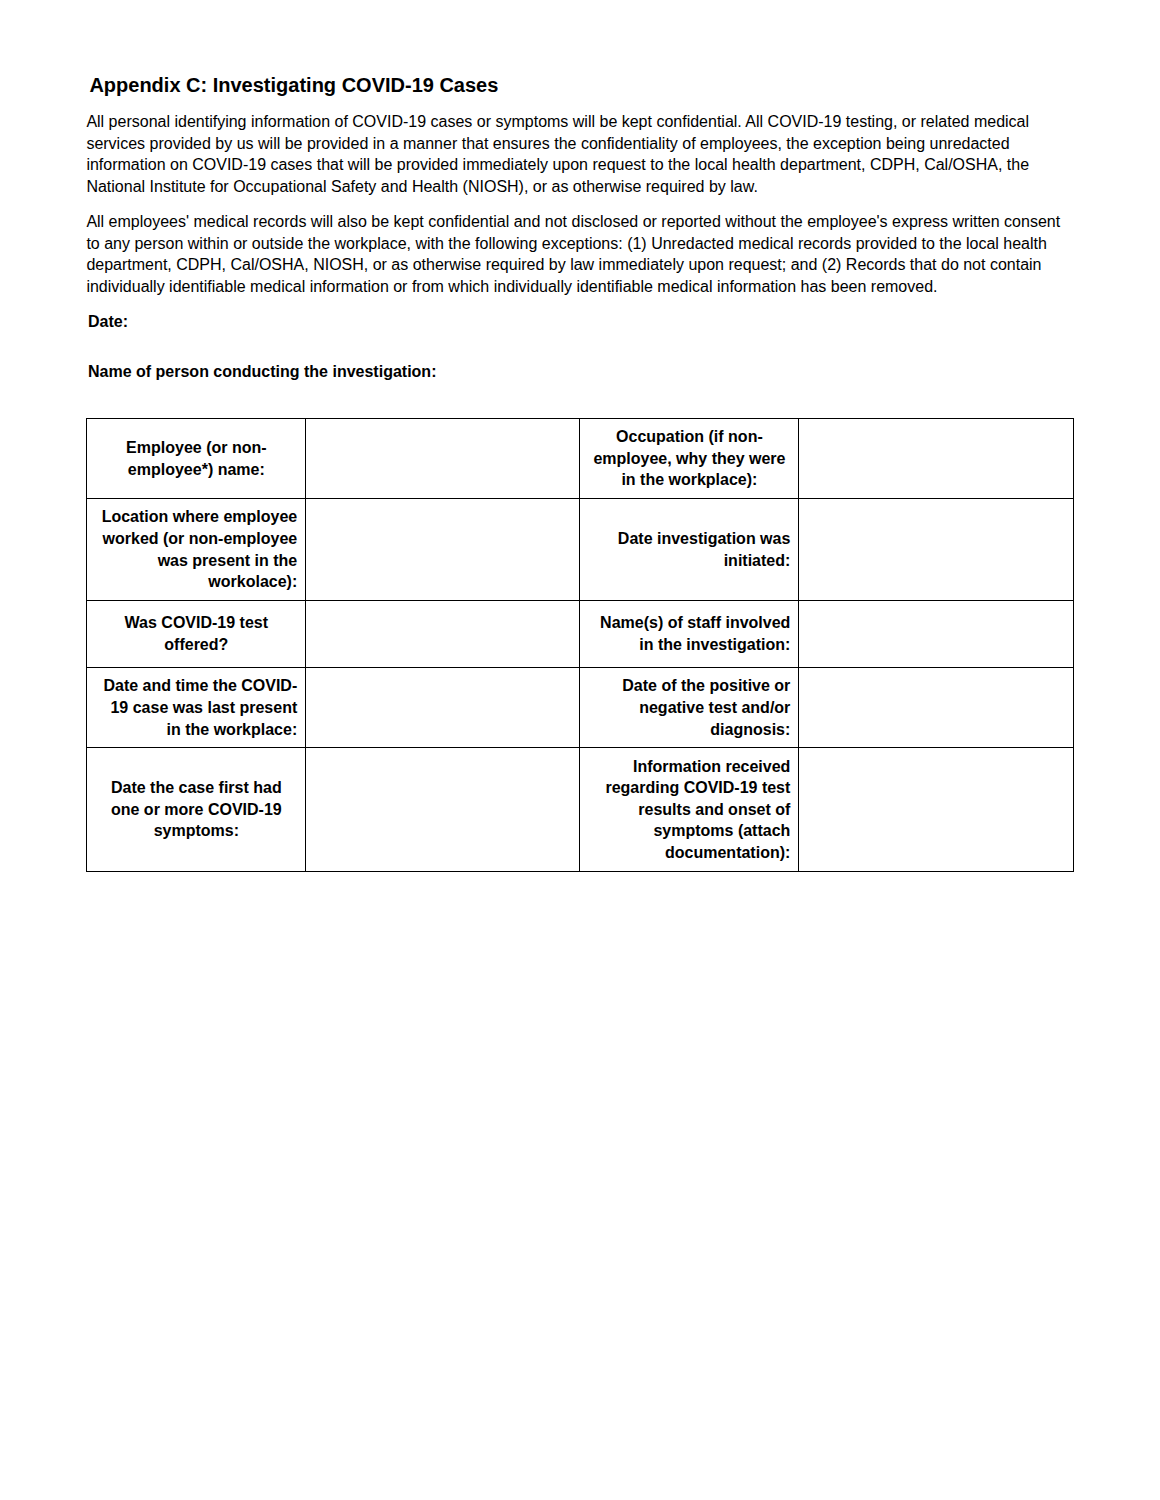Appendix C: Investigating COVID-19 Cases
All personal identifying information of COVID-19 cases or symptoms will be kept confidential. All COVID-19 testing, or related medical services provided by us will be provided in a manner that ensures the confidentiality of employees, the exception being unredacted information on COVID-19 cases that will be provided immediately upon request to the local health department, CDPH, Cal/OSHA, the National Institute for Occupational Safety and Health (NIOSH), or as otherwise required by law.
All employees' medical records will also be kept confidential and not disclosed or reported without the employee's express written consent to any person within or outside the workplace, with the following exceptions: (1) Unredacted medical records provided to the local health department, CDPH, Cal/OSHA, NIOSH, or as otherwise required by law immediately upon request; and (2) Records that do not contain individually identifiable medical information or from which individually identifiable medical information has been removed.
Date:
Name of person conducting the investigation:
| Employee (or non-employee*) name: | | Occupation (if non-employee, why they were in the workplace): | |
| Location where employee worked (or non-employee was present in the workolace): | | Date investigation was initiated: | |
| Was COVID-19 test offered? | | Name(s) of staff involved in the investigation: | |
| Date and time the COVID-19 case was last present in the workplace: | | Date of the positive or negative test and/or diagnosis: | |
| Date the case first had one or more COVID-19 symptoms: | | Information received regarding COVID-19 test results and onset of symptoms (attach documentation): | |